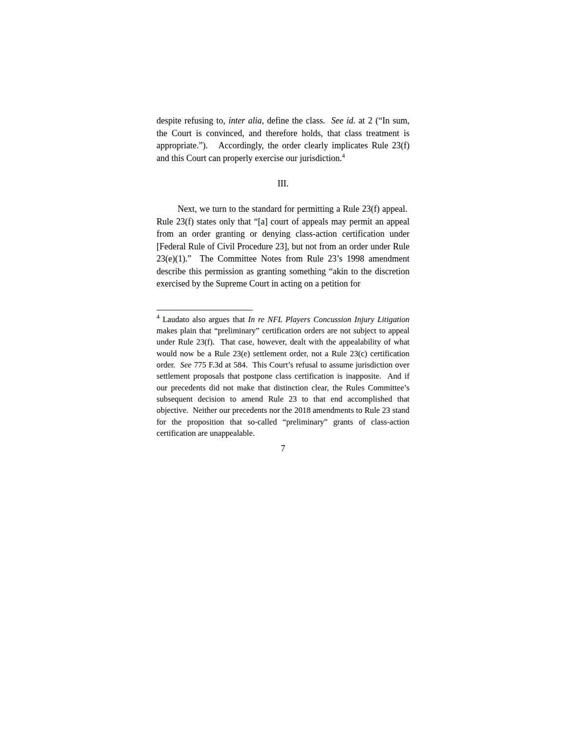despite refusing to, inter alia, define the class. See id. at 2 (“In sum, the Court is convinced, and therefore holds, that class treatment is appropriate.”). Accordingly, the order clearly implicates Rule 23(f) and this Court can properly exercise our jurisdiction.4
III.
Next, we turn to the standard for permitting a Rule 23(f) appeal. Rule 23(f) states only that “[a] court of appeals may permit an appeal from an order granting or denying class-action certification under [Federal Rule of Civil Procedure 23], but not from an order under Rule 23(e)(1).” The Committee Notes from Rule 23’s 1998 amendment describe this permission as granting something “akin to the discretion exercised by the Supreme Court in acting on a petition for
4 Laudato also argues that In re NFL Players Concussion Injury Litigation makes plain that “preliminary” certification orders are not subject to appeal under Rule 23(f). That case, however, dealt with the appealability of what would now be a Rule 23(e) settlement order, not a Rule 23(c) certification order. See 775 F.3d at 584. This Court’s refusal to assume jurisdiction over settlement proposals that postpone class certification is inapposite. And if our precedents did not make that distinction clear, the Rules Committee’s subsequent decision to amend Rule 23 to that end accomplished that objective. Neither our precedents nor the 2018 amendments to Rule 23 stand for the proposition that so-called “preliminary” grants of class-action certification are unappealable.
7